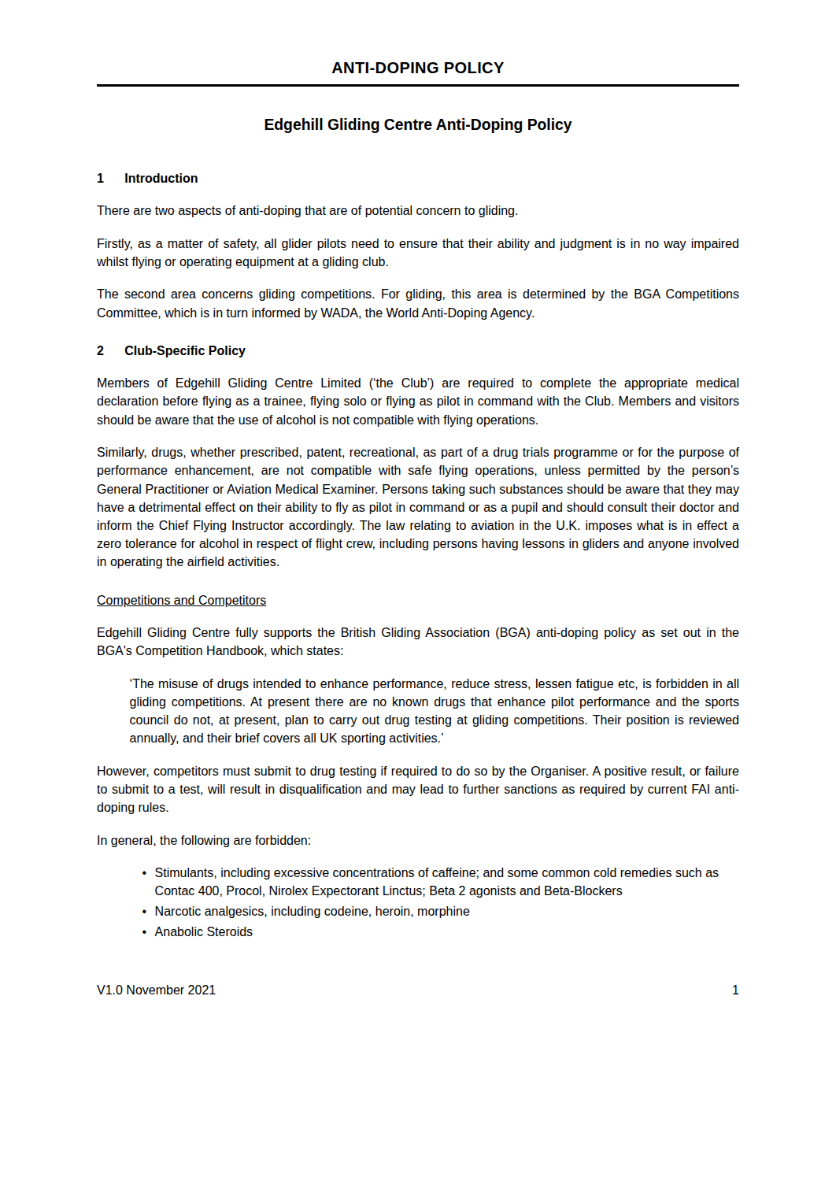ANTI-DOPING POLICY
Edgehill Gliding Centre Anti-Doping Policy
1 Introduction
There are two aspects of anti-doping that are of potential concern to gliding.
Firstly, as a matter of safety, all glider pilots need to ensure that their ability and judgment is in no way impaired whilst flying or operating equipment at a gliding club.
The second area concerns gliding competitions. For gliding, this area is determined by the BGA Competitions Committee, which is in turn informed by WADA, the World Anti-Doping Agency.
2 Club-Specific Policy
Members of Edgehill Gliding Centre Limited (‘the Club’) are required to complete the appropriate medical declaration before flying as a trainee, flying solo or flying as pilot in command with the Club. Members and visitors should be aware that the use of alcohol is not compatible with flying operations.
Similarly, drugs, whether prescribed, patent, recreational, as part of a drug trials programme or for the purpose of performance enhancement, are not compatible with safe flying operations, unless permitted by the person’s General Practitioner or Aviation Medical Examiner. Persons taking such substances should be aware that they may have a detrimental effect on their ability to fly as pilot in command or as a pupil and should consult their doctor and inform the Chief Flying Instructor accordingly. The law relating to aviation in the U.K. imposes what is in effect a zero tolerance for alcohol in respect of flight crew, including persons having lessons in gliders and anyone involved in operating the airfield activities.
Competitions and Competitors
Edgehill Gliding Centre fully supports the British Gliding Association (BGA) anti-doping policy as set out in the BGA's Competition Handbook, which states:
‘The misuse of drugs intended to enhance performance, reduce stress, lessen fatigue etc, is forbidden in all gliding competitions. At present there are no known drugs that enhance pilot performance and the sports council do not, at present, plan to carry out drug testing at gliding competitions. Their position is reviewed annually, and their brief covers all UK sporting activities.’
However, competitors must submit to drug testing if required to do so by the Organiser. A positive result, or failure to submit to a test, will result in disqualification and may lead to further sanctions as required by current FAI anti-doping rules.
In general, the following are forbidden:
Stimulants, including excessive concentrations of caffeine; and some common cold remedies such as Contac 400, Procol, Nirolex Expectorant Linctus; Beta 2 agonists and Beta-Blockers
Narcotic analgesics, including codeine, heroin, morphine
Anabolic Steroids
V1.0 November 2021 1